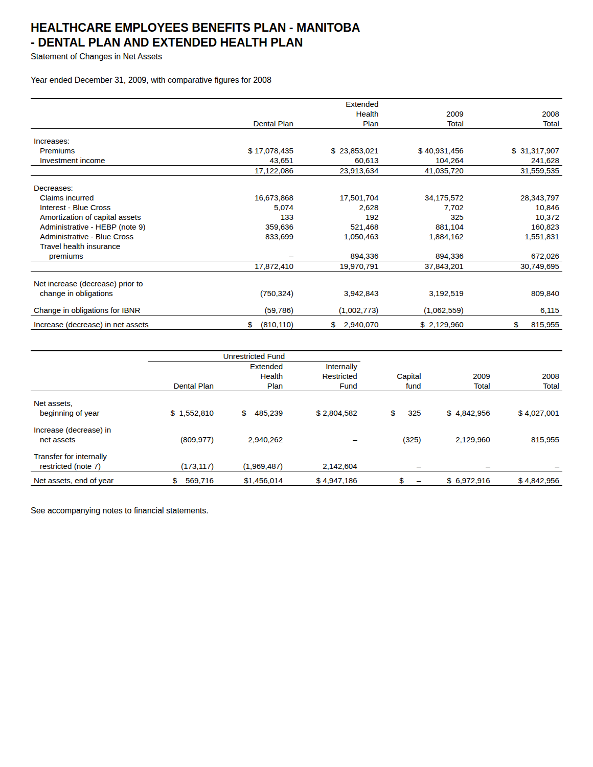HEALTHCARE EMPLOYEES BENEFITS PLAN - MANITOBA
- DENTAL PLAN AND EXTENDED HEALTH PLAN
Statement of Changes in Net Assets
Year ended December 31, 2009, with comparative figures for 2008
| | | | | Extended | | | | |
| | | | | Health | | 2009 | | 2008 |
| | | Dental Plan | | Plan | | Total | | Total |
| Increases: | | | | | | | | |
| Premiums | | $ 17,078,435 | | $ 23,853,021 | | $ 40,931,456 | | $ 31,317,907 |
| Investment income | | 43,651 | | 60,613 | | 104,264 | | 241,628 |
| | | 17,122,086 | | 23,913,634 | | 41,035,720 | | 31,559,535 |
| Decreases: | | | | | | | | |
| Claims incurred | | 16,673,868 | | 17,501,704 | | 34,175,572 | | 28,343,797 |
| Interest - Blue Cross | | 5,074 | | 2,628 | | 7,702 | | 10,846 |
| Amortization of capital assets | | 133 | | 192 | | 325 | | 10,372 |
| Administrative - HEBP (note 9) | | 359,636 | | 521,468 | | 881,104 | | 160,823 |
| Administrative - Blue Cross | | 833,699 | | 1,050,463 | | 1,884,162 | | 1,551,831 |
| Travel health insurance | | | | | | | | |
| premiums | | – | | 894,336 | | 894,336 | | 672,026 |
| | | 17,872,410 | | 19,970,791 | | 37,843,201 | | 30,749,695 |
| Net increase (decrease) prior to | | | | | | | | |
| change in obligations | | (750,324) | | 3,942,843 | | 3,192,519 | | 809,840 |
| Change in obligations for IBNR | | (59,786) | | (1,002,773) | | (1,062,559) | | 6,115 |
| Increase (decrease) in net assets | | $ (810,110) | | $ 2,940,070 | | $ 2,129,960 | | $ 815,955 |
| | Unrestricted Fund | | | |
| | | Extended | Internally | | | |
| | | Health | Restricted | Capital | 2009 | 2008 |
| | Dental Plan | Plan | Fund | fund | Total | Total |
| Net assets, | | | | | | |
| beginning of year | $ 1,552,810 | $ 485,239 | $ 2,804,582 | $ 325 | $ 4,842,956 | $ 4,027,001 |
| Increase (decrease) in | | | | | | |
| net assets | (809,977) | 2,940,262 | – | (325) | 2,129,960 | 815,955 |
| Transfer for internally | | | | | | |
| restricted (note 7) | (173,117) | (1,969,487) | 2,142,604 | – | – | – |
| Net assets, end of year | $ 569,716 | $1,456,014 | $ 4,947,186 | $ – | $ 6,972,916 | $ 4,842,956 |
See accompanying notes to financial statements.